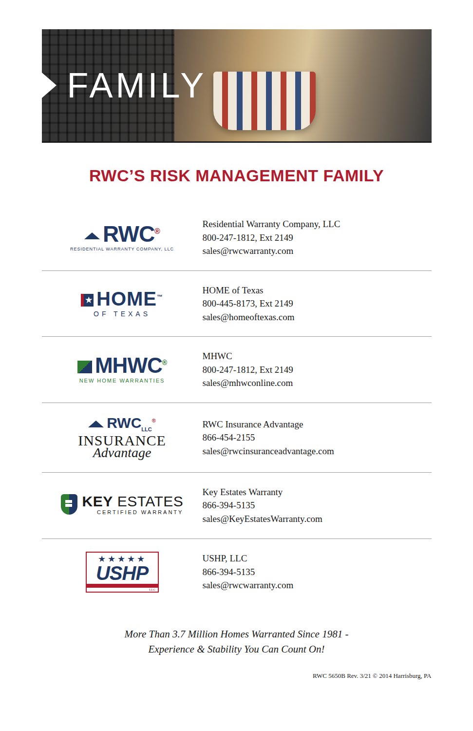Family
RWC’S RISK MANAGEMENT FAMILY
| RWC ® RESIDENTIAL WARRANTY COMPANY, LLC | Residential Warranty Company, LLC 800-247-1812, Ext 2149 sales@rwcwarranty.com |
| ★ HOME ™ OF TEXAS | HOME of Texas 800-445-8173, Ext 2149 sales@homeoftexas.com |
| MHWC ® NEW HOME WARRANTIES | MHWC 800-247-1812, Ext 2149 sales@mhwconline.com |
| RWC LLC ® INSURANCE Advantage | RWC Insurance Advantage 866-454-2155 sales@rwcinsuranceadvantage.com |
| KEY ESTATES CERTIFIED WARRANTY | Key Estates Warranty 866-394-5135 sales@KeyEstatesWarranty.com |
| ★★★★★ USHP LLC | USHP, LLC 866-394-5135 sales@rwcwarranty.com |
More Than 3.7 Million Homes Warranted Since 1981 -
Experience & Stability You Can Count On!
RWC 5650B Rev. 3/21 © 2014 Harrisburg, PA